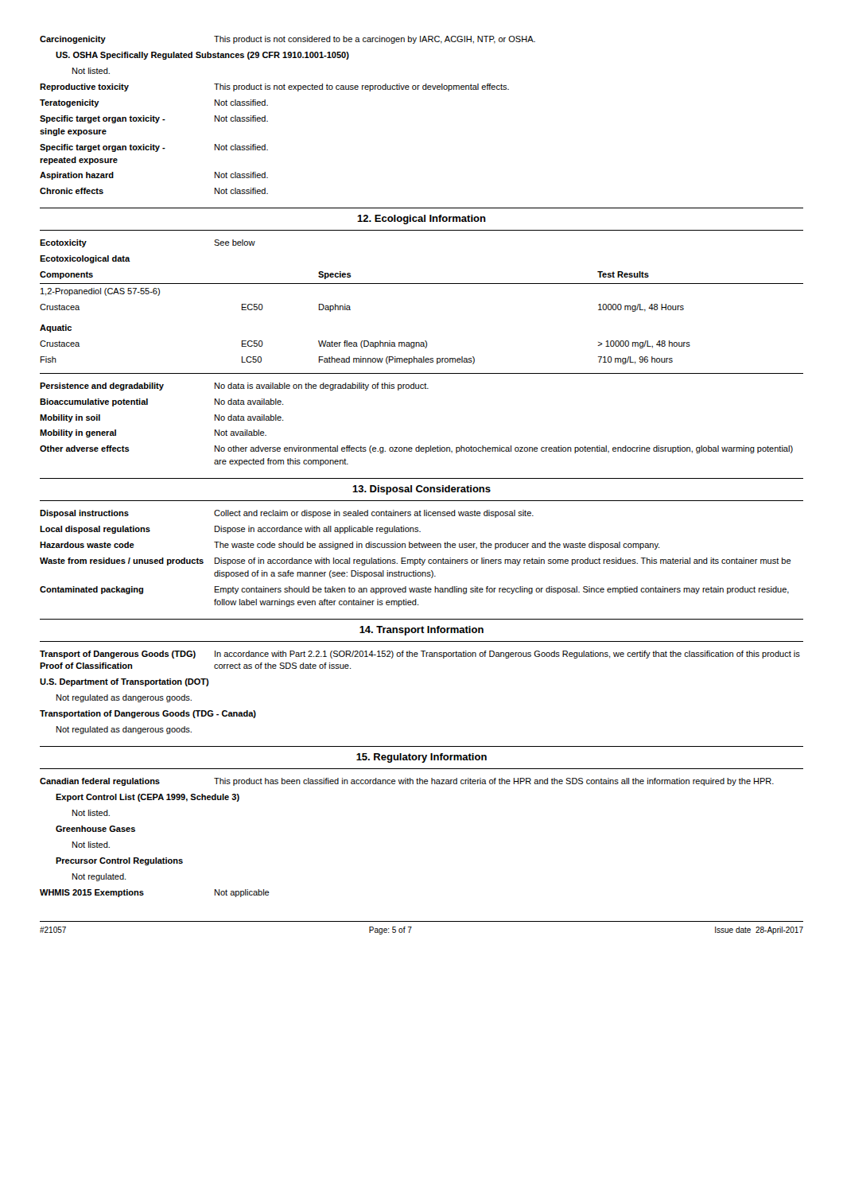| Carcinogenicity | This product is not considered to be a carcinogen by IARC, ACGIH, NTP, or OSHA. |
| US. OSHA Specifically Regulated Substances (29 CFR 1910.1001-1050) |
| Not listed. |
| Reproductive toxicity | This product is not expected to cause reproductive or developmental effects. |
| Teratogenicity | Not classified. |
| Specific target organ toxicity - single exposure | Not classified. |
| Specific target organ toxicity - repeated exposure | Not classified. |
| Aspiration hazard | Not classified. |
| Chronic effects | Not classified. |
12. Ecological Information
| Ecotoxicity | See below |
| Ecotoxicological data |
| Components | | Species | Test Results |
| 1,2-Propanediol (CAS 57-55-6) |
| Crustacea | EC50 | Daphnia | 10000 mg/L, 48 Hours |
| Aquatic | | | |
| Crustacea | EC50 | Water flea (Daphnia magna) | > 10000 mg/L, 48 hours |
| Fish | LC50 | Fathead minnow (Pimephales promelas) | 710 mg/L, 96 hours |
| Persistence and degradability | No data is available on the degradability of this product. |
| Bioaccumulative potential | No data available. |
| Mobility in soil | No data available. |
| Mobility in general | Not available. |
| Other adverse effects | No other adverse environmental effects (e.g. ozone depletion, photochemical ozone creation potential, endocrine disruption, global warming potential) are expected from this component. |
13. Disposal Considerations
| Disposal instructions | Collect and reclaim or dispose in sealed containers at licensed waste disposal site. |
| Local disposal regulations | Dispose in accordance with all applicable regulations. |
| Hazardous waste code | The waste code should be assigned in discussion between the user, the producer and the waste disposal company. |
| Waste from residues / unused products | Dispose of in accordance with local regulations. Empty containers or liners may retain some product residues. This material and its container must be disposed of in a safe manner (see: Disposal instructions). |
| Contaminated packaging | Empty containers should be taken to an approved waste handling site for recycling or disposal. Since emptied containers may retain product residue, follow label warnings even after container is emptied. |
14. Transport Information
| Transport of Dangerous Goods (TDG) Proof of Classification | In accordance with Part 2.2.1 (SOR/2014-152) of the Transportation of Dangerous Goods Regulations, we certify that the classification of this product is correct as of the SDS date of issue. |
| U.S. Department of Transportation (DOT) |
| Not regulated as dangerous goods. |
| Transportation of Dangerous Goods (TDG - Canada) |
| Not regulated as dangerous goods. |
15. Regulatory Information
| Canadian federal regulations | This product has been classified in accordance with the hazard criteria of the HPR and the SDS contains all the information required by the HPR. |
| Export Control List (CEPA 1999, Schedule 3) |
| Not listed. |
| Greenhouse Gases |
| Not listed. |
| Precursor Control Regulations |
| Not regulated. |
| WHMIS 2015 Exemptions | Not applicable |
#21057
Page: 5 of 7
Issue date 28-April-2017